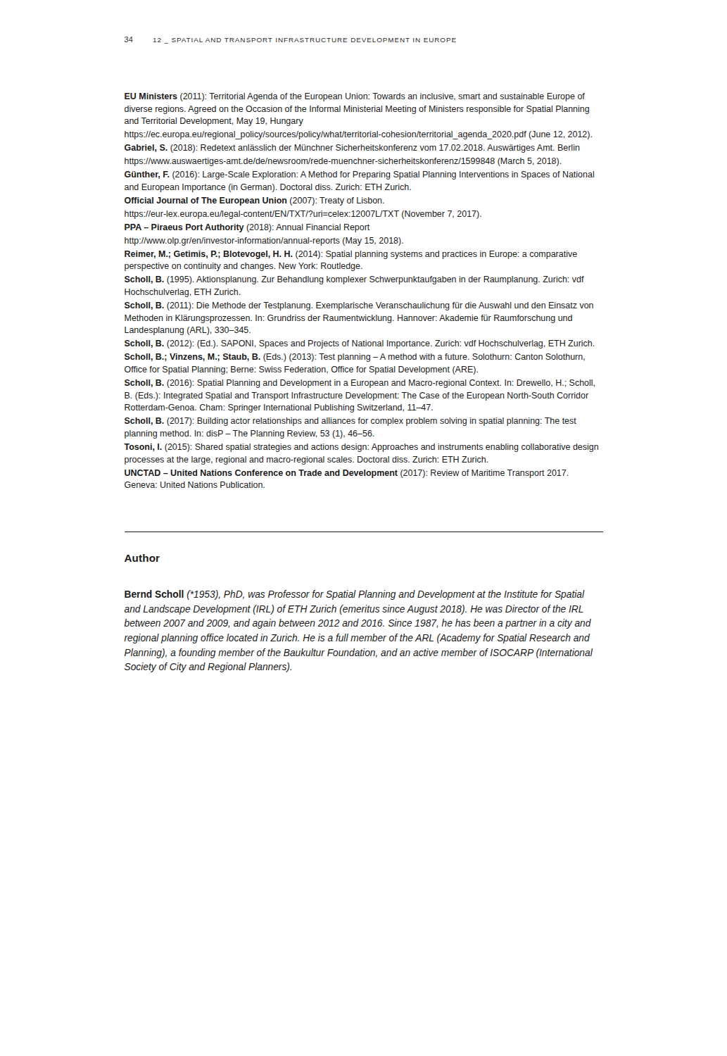34 12 _ Spatial and Transport Infrastructure Development in Europe
EU Ministers (2011): Territorial Agenda of the European Union: Towards an inclusive, smart and sustainable Europe of diverse regions. Agreed on the Occasion of the Informal Ministerial Meeting of Ministers responsible for Spatial Planning and Territorial Development, May 19, Hungary
https://ec.europa.eu/regional_policy/sources/policy/what/territorial-cohesion/territorial_agenda_2020.pdf (June 12, 2012).
Gabriel, S. (2018): Redetext anlässlich der Münchner Sicherheitskonferenz vom 17.02.2018. Auswärtiges Amt. Berlin
https://www.auswaertiges-amt.de/de/newsroom/rede-muenchner-sicherheitskonferenz/1599848 (March 5, 2018).
Günther, F. (2016): Large-Scale Exploration: A Method for Preparing Spatial Planning Interventions in Spaces of National and European Importance (in German). Doctoral diss. Zurich: ETH Zurich.
Official Journal of The European Union (2007): Treaty of Lisbon.
https://eur-lex.europa.eu/legal-content/EN/TXT/?uri=celex:12007L/TXT (November 7, 2017).
PPA – Piraeus Port Authority (2018): Annual Financial Report
http://www.olp.gr/en/investor-information/annual-reports (May 15, 2018).
Reimer, M.; Getimis, P.; Blotevogel, H. H. (2014): Spatial planning systems and practices in Europe: a comparative perspective on continuity and changes. New York: Routledge.
Scholl, B. (1995). Aktionsplanung. Zur Behandlung komplexer Schwerpunktaufgaben in der Raumplanung. Zurich: vdf Hochschulverlag, ETH Zurich.
Scholl, B. (2011): Die Methode der Testplanung. Exemplarische Veranschaulichung für die Auswahl und den Einsatz von Methoden in Klärungsprozessen. In: Grundriss der Raumentwicklung. Hannover: Akademie für Raumforschung und Landesplanung (ARL), 330–345.
Scholl, B. (2012): (Ed.). SAPONI, Spaces and Projects of National Importance. Zurich: vdf Hochschulverlag, ETH Zurich.
Scholl, B.; Vinzens, M.; Staub, B. (Eds.) (2013): Test planning – A method with a future. Solothurn: Canton Solothurn, Office for Spatial Planning; Berne: Swiss Federation, Office for Spatial Development (ARE).
Scholl, B. (2016): Spatial Planning and Development in a European and Macro-regional Context. In: Drewello, H.; Scholl, B. (Eds.): Integrated Spatial and Transport Infrastructure Development: The Case of the European North-South Corridor Rotterdam-Genoa. Cham: Springer International Publishing Switzerland, 11–47.
Scholl, B. (2017): Building actor relationships and alliances for complex problem solving in spatial planning: The test planning method. In: disP – The Planning Review, 53 (1), 46–56.
Tosoni, I. (2015): Shared spatial strategies and actions design: Approaches and instruments enabling collaborative design processes at the large, regional and macro-regional scales. Doctoral diss. Zurich: ETH Zurich.
UNCTAD – United Nations Conference on Trade and Development (2017): Review of Maritime Transport 2017. Geneva: United Nations Publication.
Author
Bernd Scholl (*1953), PhD, was Professor for Spatial Planning and Development at the Institute for Spatial and Landscape Development (IRL) of ETH Zurich (emeritus since August 2018). He was Director of the IRL between 2007 and 2009, and again between 2012 and 2016. Since 1987, he has been a partner in a city and regional planning office located in Zurich. He is a full member of the ARL (Academy for Spatial Research and Planning), a founding member of the Baukultur Foundation, and an active member of ISOCARP (International Society of City and Regional Planners).